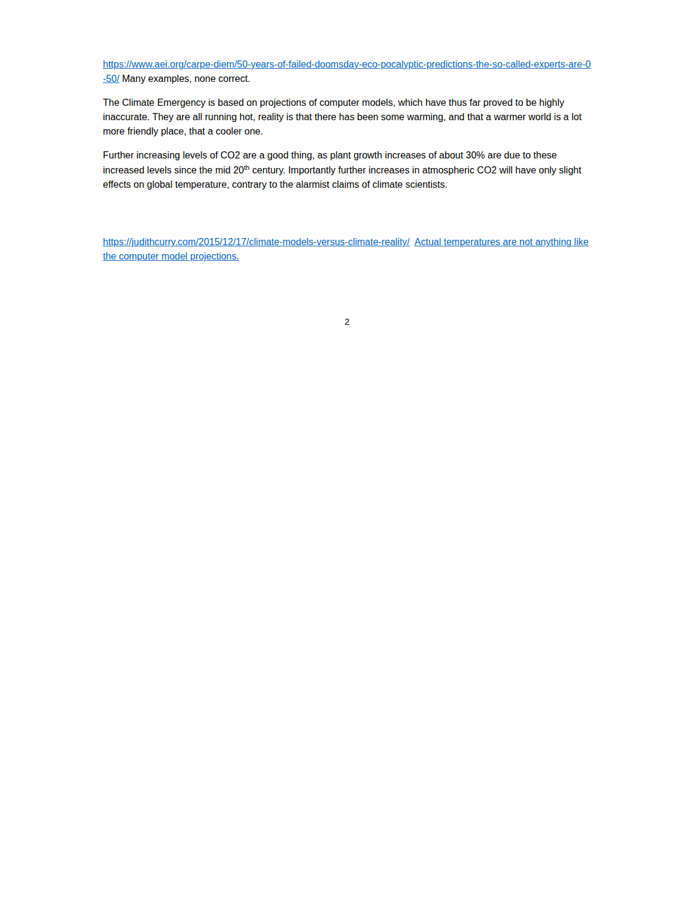https://www.aei.org/carpe-diem/50-years-of-failed-doomsday-eco-pocalyptic-predictions-the-so-called-experts-are-0-50/ Many examples, none correct.
The Climate Emergency is based on projections of computer models, which have thus far proved to be highly inaccurate. They are all running hot, reality is that there has been some warming, and that a warmer world is a lot more friendly place, that a cooler one.
Further increasing levels of CO2 are a good thing, as plant growth increases of about 30% are due to these increased levels since the mid 20th century. Importantly further increases in atmospheric CO2 will have only slight effects on global temperature, contrary to the alarmist claims of climate scientists.
https://judithcurry.com/2015/12/17/climate-models-versus-climate-reality/ Actual temperatures are not anything like the computer model projections.
2